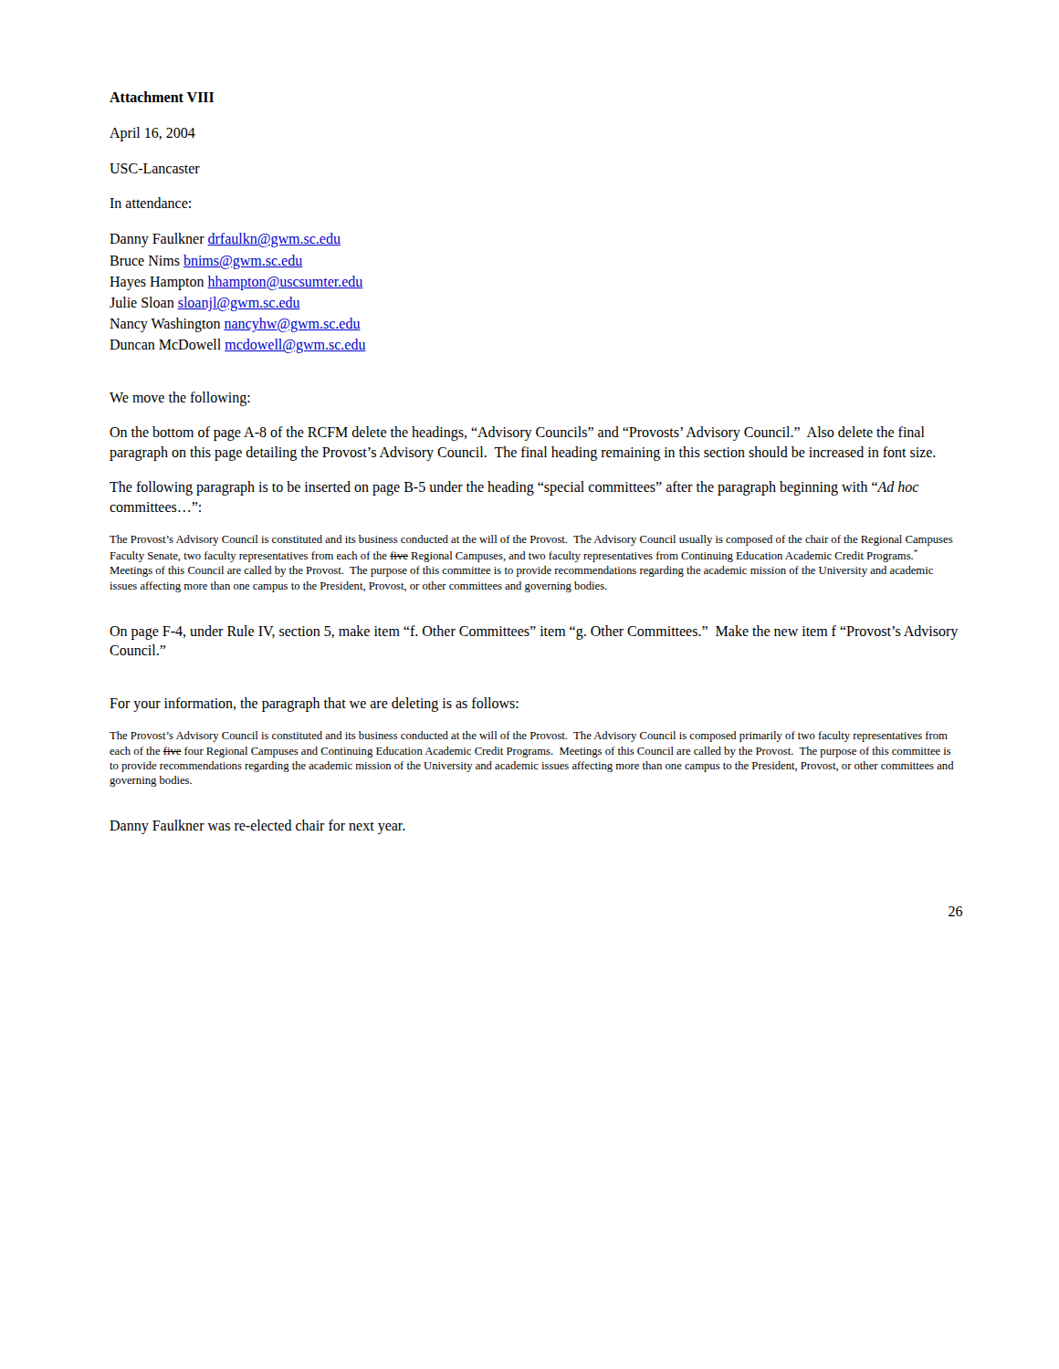Attachment VIII
April 16, 2004
USC-Lancaster
In attendance:
Danny Faulkner drfaulkn@gwm.sc.edu
Bruce Nims bnims@gwm.sc.edu
Hayes Hampton hhampton@uscsumter.edu
Julie Sloan sloanjl@gwm.sc.edu
Nancy Washington nancyhw@gwm.sc.edu
Duncan McDowell mcdowell@gwm.sc.edu
We move the following:
On the bottom of page A-8 of the RCFM delete the headings, “Advisory Councils” and “Provosts’ Advisory Council.” Also delete the final paragraph on this page detailing the Provost’s Advisory Council. The final heading remaining in this section should be increased in font size.
The following paragraph is to be inserted on page B-5 under the heading “special committees” after the paragraph beginning with “Ad hoc committees…”:
The Provost’s Advisory Council is constituted and its business conducted at the will of the Provost. The Advisory Council usually is composed of the chair of the Regional Campuses Faculty Senate, two faculty representatives from each of the five Regional Campuses, and two faculty representatives from Continuing Education Academic Credit Programs.* Meetings of this Council are called by the Provost. The purpose of this committee is to provide recommendations regarding the academic mission of the University and academic issues affecting more than one campus to the President, Provost, or other committees and governing bodies.
On page F-4, under Rule IV, section 5, make item “f. Other Committees” item “g. Other Committees.” Make the new item f “Provost’s Advisory Council.”
For your information, the paragraph that we are deleting is as follows:
The Provost’s Advisory Council is constituted and its business conducted at the will of the Provost. The Advisory Council is composed primarily of two faculty representatives from each of the five four Regional Campuses and Continuing Education Academic Credit Programs. Meetings of this Council are called by the Provost. The purpose of this committee is to provide recommendations regarding the academic mission of the University and academic issues affecting more than one campus to the President, Provost, or other committees and governing bodies.
Danny Faulkner was re-elected chair for next year.
26